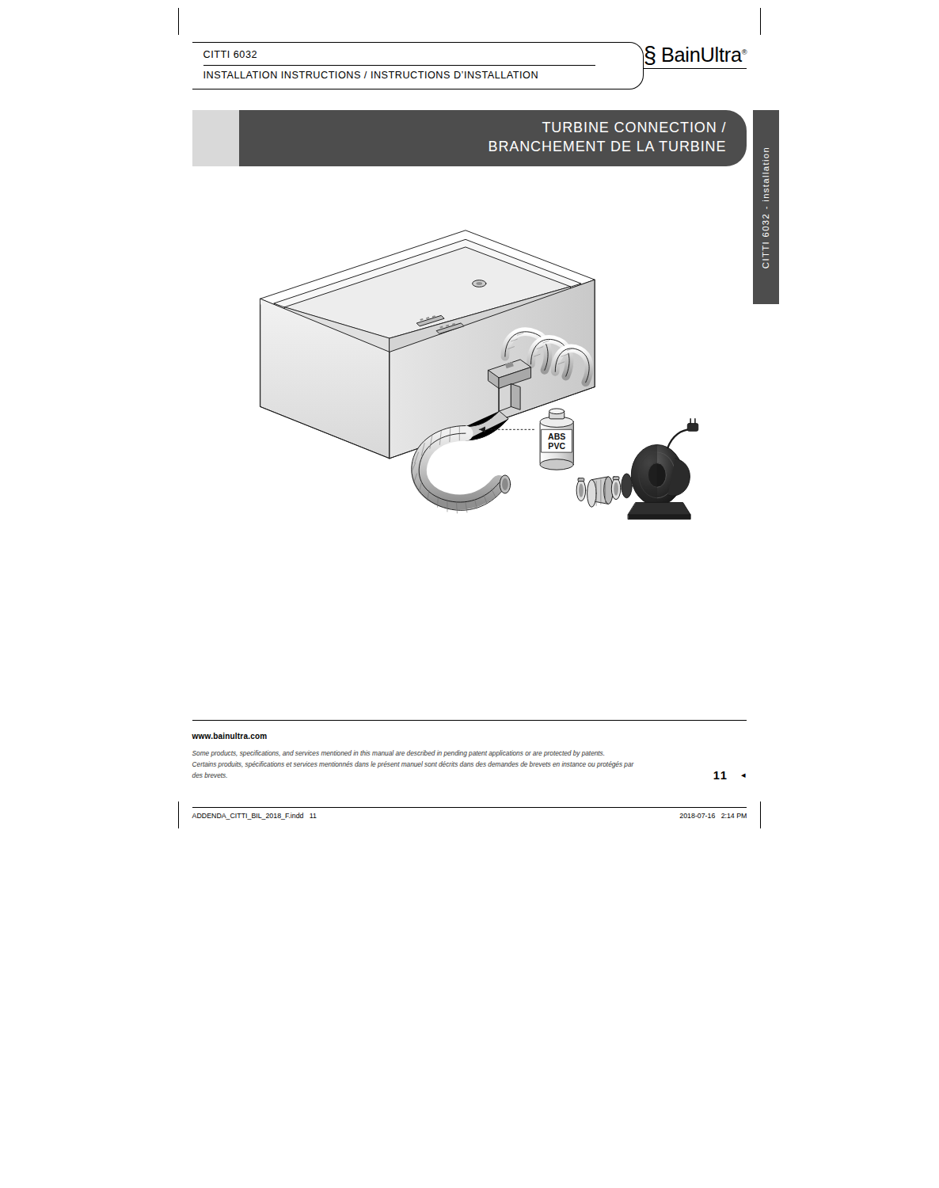CITTI 6032 INSTALLATION INSTRUCTIONS / INSTRUCTIONS D’INSTALLATION
§ BainUltra®
TURBINE CONNECTION /
BRANCHEMENT DE LA TURBINE
CITTI 6032 - installation
ABS PVC
www.bainultra.com
Some products, specifications, and services mentioned in this manual are described in pending patent applications or are protected by patents.
Certains produits, spécifications et services mentionnés dans le présent manuel sont décrits dans des demandes de brevets en instance ou protégés par des brevets.
11 ◂
ADDENDA_CITTI_BIL_2018_F.indd 11 2018-07-16 2:14 PM